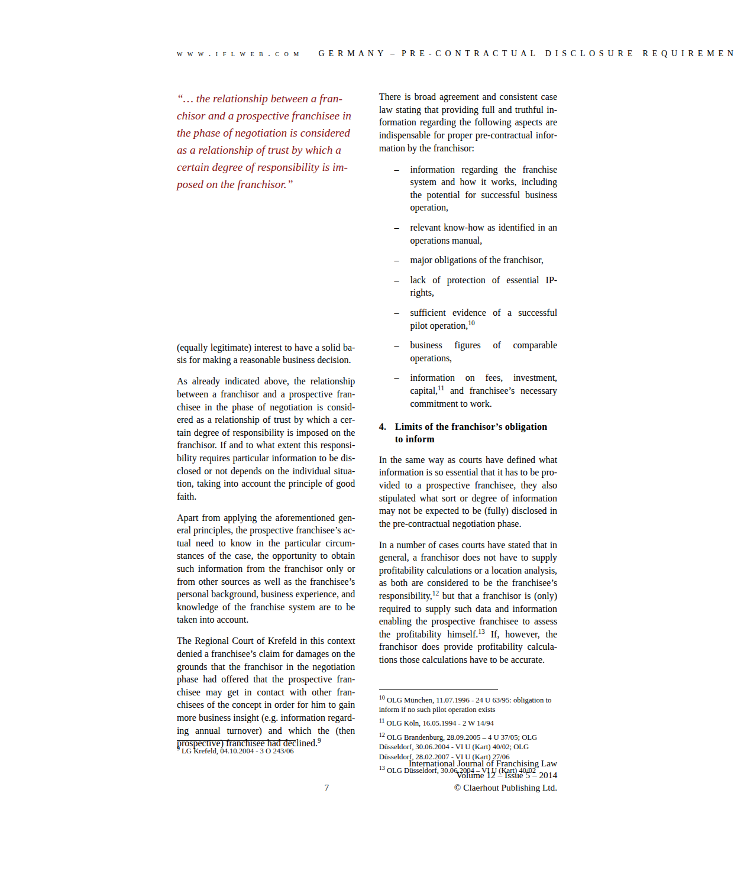w w w . i f l w e b . c o m G E R M A N Y – P R E - C O N T R A C T U A L D I S C L O S U R E R E Q U I R E M E N T S
“… the relationship between a franchisor and a prospective franchisee in the phase of negotiation is considered as a relationship of trust by which a certain degree of responsibility is imposed on the franchisor.”
(equally legitimate) interest to have a solid basis for making a reasonable business decision.
As already indicated above, the relationship between a franchisor and a prospective franchisee in the phase of negotiation is considered as a relationship of trust by which a certain degree of responsibility is imposed on the franchisor. If and to what extent this responsibility requires particular information to be disclosed or not depends on the individual situation, taking into account the principle of good faith.
Apart from applying the aforementioned general principles, the prospective franchisee’s actual need to know in the particular circumstances of the case, the opportunity to obtain such information from the franchisor only or from other sources as well as the franchisee’s personal background, business experience, and knowledge of the franchise system are to be taken into account.
The Regional Court of Krefeld in this context denied a franchisee’s claim for damages on the grounds that the franchisor in the negotiation phase had offered that the prospective franchisee may get in contact with other franchisees of the concept in order for him to gain more business insight (e.g. information regarding annual turnover) and which the (then prospective) franchisee had declined.9
There is broad agreement and consistent case law stating that providing full and truthful information regarding the following aspects are indispensable for proper pre-contractual information by the franchisor:
information regarding the franchise system and how it works, including the potential for successful business operation,
relevant know-how as identified in an operations manual,
major obligations of the franchisor,
lack of protection of essential IP-rights,
sufficient evidence of a successful pilot operation,10
business figures of comparable operations,
information on fees, investment, capital,11 and franchisee’s necessary commitment to work.
4. Limits of the franchisor’s obligation to inform
In the same way as courts have defined what information is so essential that it has to be provided to a prospective franchisee, they also stipulated what sort or degree of information may not be expected to be (fully) disclosed in the pre-contractual negotiation phase.
In a number of cases courts have stated that in general, a franchisor does not have to supply profitability calculations or a location analysis, as both are considered to be the franchisee’s responsibility,12 but that a franchisor is (only) required to supply such data and information enabling the prospective franchisee to assess the profitability himself.13 If, however, the franchisor does provide profitability calculations those calculations have to be accurate.
10 OLG München, 11.07.1996 - 24 U 63/95: obligation to inform if no such pilot operation exists
11 OLG Köln, 16.05.1994 - 2 W 14/94
12 OLG Brandenburg, 28.09.2005 – 4 U 37/05; OLG Düsseldorf, 30.06.2004 - VI U (Kart) 40/02; OLG Düsseldorf, 28.02.2007 - VI U (Kart) 27/06
13 OLG Düsseldorf, 30.06.2004 – VI U (Kart) 40/02
9 LG Krefeld, 04.10.2004 - 3 O 243/06
7
International Journal of Franchising Law
Volume 12 – Issue 5 – 2014
© Claerhout Publishing Ltd.